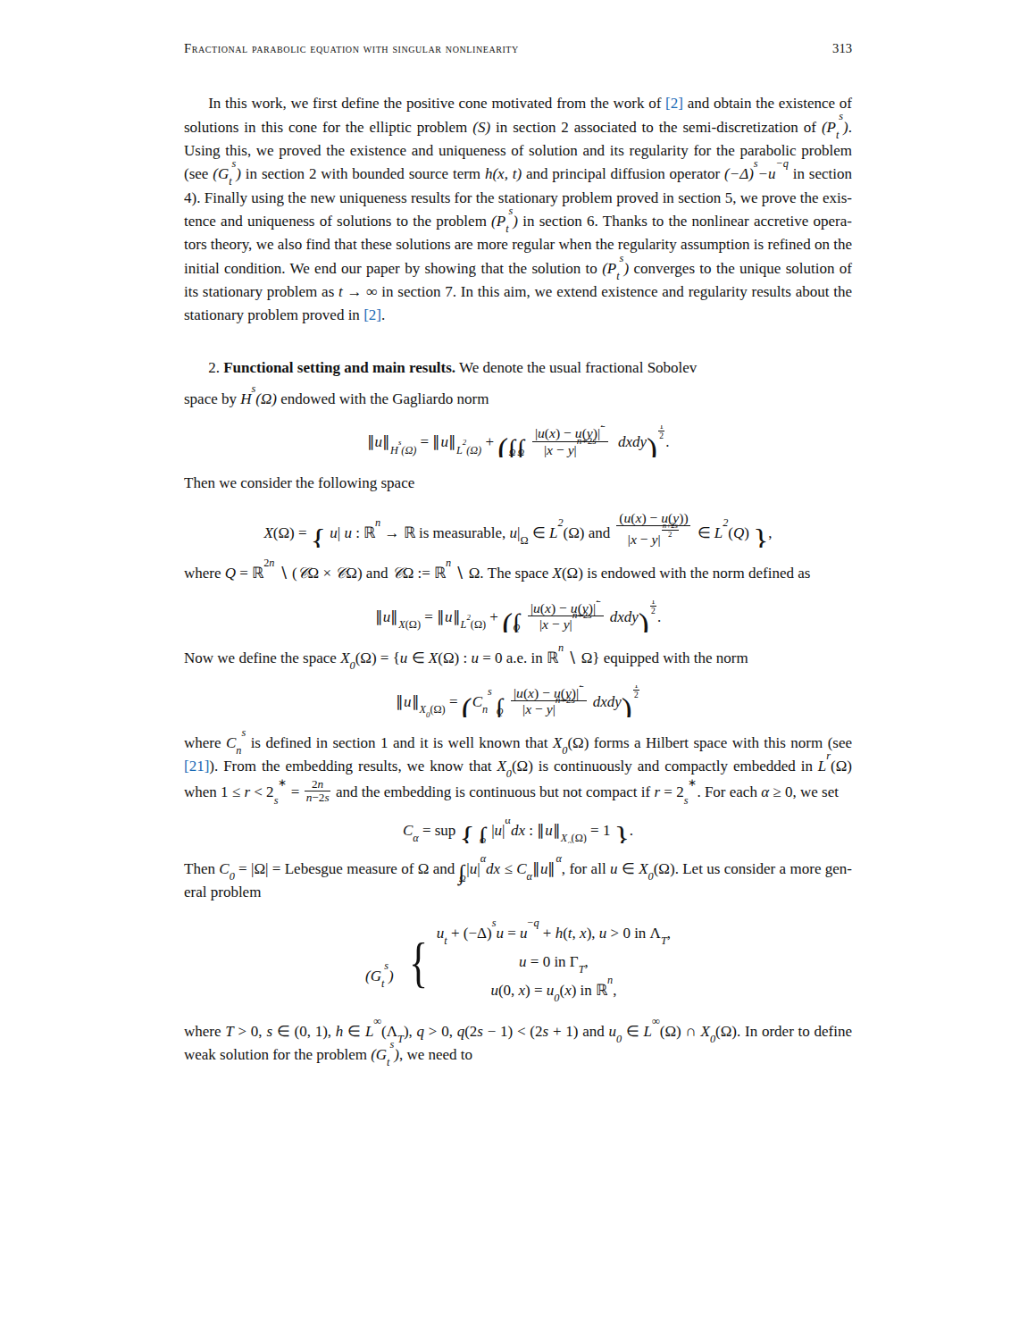Fractional parabolic equation with singular nonlinearity 313
In this work, we first define the positive cone motivated from the work of [2] and obtain the existence of solutions in this cone for the elliptic problem (S) in section 2 associated to the semi-discretization of (Pts). Using this, we proved the existence and uniqueness of solution and its regularity for the parabolic problem (see (Gts) in section 2 with bounded source term h(x, t) and principal diffusion operator (−Δ)s−u−q in section 4). Finally using the new uniqueness results for the stationary problem proved in section 5, we prove the existence and uniqueness of solutions to the problem (Pts) in section 6. Thanks to the nonlinear accretive operators theory, we also find that these solutions are more regular when the regularity assumption is refined on the initial condition. We end our paper by showing that the solution to (Pts) converges to the unique solution of its stationary problem as t → ∞ in section 7. In this aim, we extend existence and regularity results about the stationary problem proved in [2].
2. Functional setting and main results. We denote the usual fractional Sobolev
space by Hs(Ω) endowed with the Gagliardo norm
∥u∥Hs(Ω) = ∥u∥L2(Ω) + (∫Ω∫Ω |u(x) − u(y)|2|x − y|n+2s dxdy)12.
Then we consider the following space
X(Ω) = { u| u : ℝn → ℝ is measurable, u|Ω ∈ L2(Ω) and (u(x) − u(y))|x − y|n+2s 2 ∈ L2(Q) },
where Q = ℝ2n ∖ (𝒞Ω × 𝒞Ω) and 𝒞Ω := ℝn ∖ Ω. The space X(Ω) is endowed with the norm defined as
∥u∥X(Ω) = ∥u∥L2(Ω) + (∫Q |u(x) − u(y)|2|x − y|n+2s dxdy)12.
Now we define the space X0(Ω) = {u ∈ X(Ω) : u = 0 a.e. in ℝn ∖ Ω} equipped with the norm
∥u∥X0(Ω) = (Cns ∫Q |u(x) − u(y)|2|x − y|n+2s dxdy)12
where Cns is defined in section 1 and it is well known that X0(Ω) forms a Hilbert space with this norm (see [21]). From the embedding results, we know that X0(Ω) is continuously and compactly embedded in Lr(Ω) when 1 ≤ r < 2s∗ = 2n n−2s and the embedding is continuous but not compact if r = 2s∗. For each α ≥ 0, we set
Cα = sup { ∫Ω |u|αdx : ∥u∥X0(Ω) = 1 }.
Then C0 = |Ω| = Lebesgue measure of Ω and ∫Ω|u|αdx ≤ Cα∥u∥α, for all u ∈ X0(Ω). Let us consider a more general problem
(Gts) {
ut + (−Δ)su = u−q + h(t, x), u > 0 in ΛT,
u = 0 in ΓT,
u(0, x) = u0(x) in ℝn,
where T > 0, s ∈ (0, 1), h ∈ L∞(ΛT), q > 0, q(2s − 1) < (2s + 1) and u0 ∈ L∞(Ω) ∩ X0(Ω). In order to define weak solution for the problem (Gts), we need to